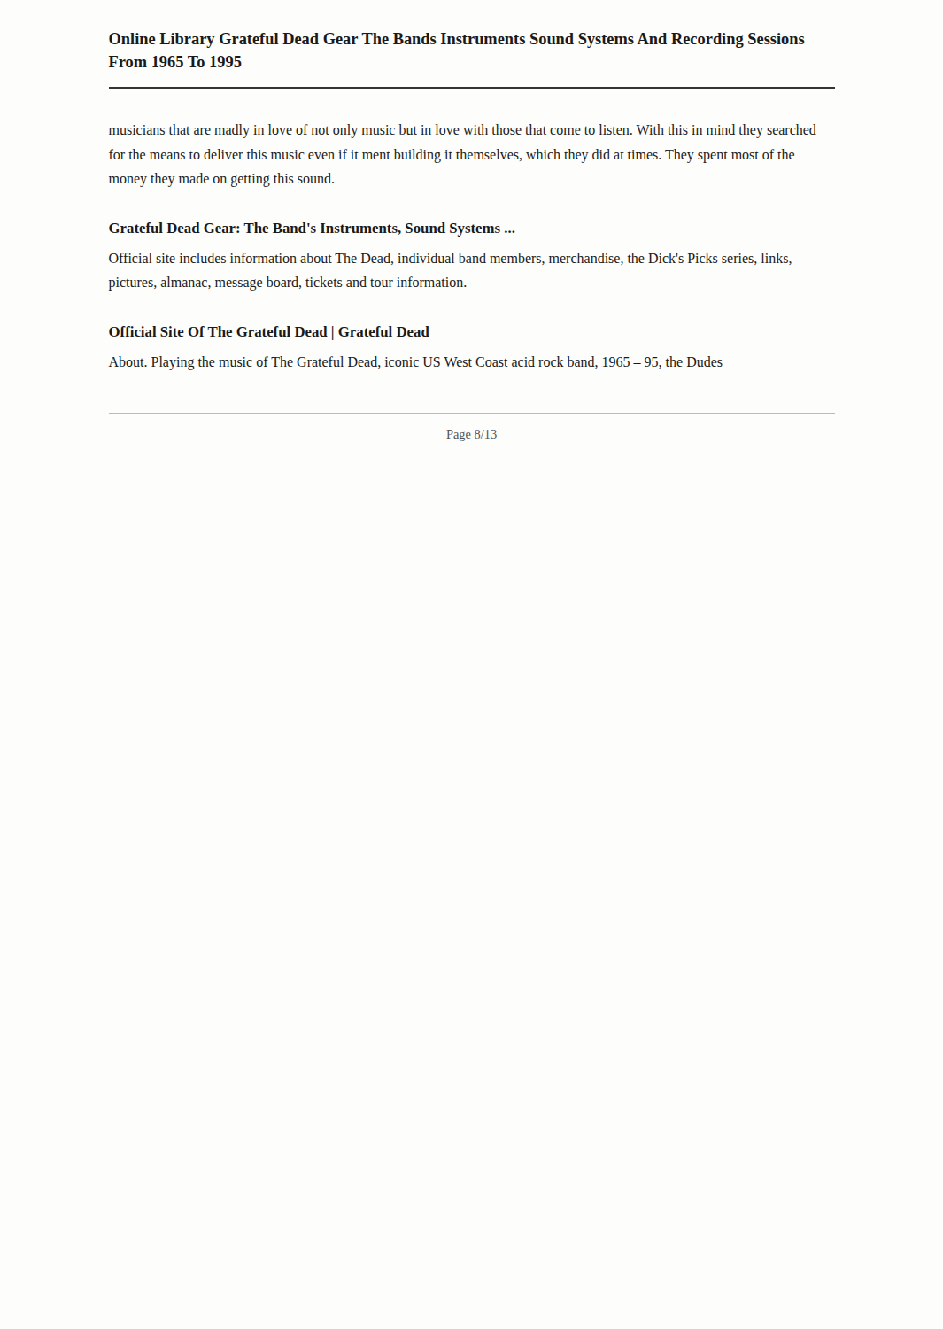Online Library Grateful Dead Gear The Bands Instruments Sound Systems And Recording Sessions From 1965 To 1995
musicians that are madly in love of not only music but in love with those that come to listen. With this in mind they searched for the means to deliver this music even if it ment building it themselves, which they did at times. They spent most of the money they made on getting this sound.
Grateful Dead Gear: The Band's Instruments, Sound Systems ...
Official site includes information about The Dead, individual band members, merchandise, the Dick's Picks series, links, pictures, almanac, message board, tickets and tour information.
Official Site Of The Grateful Dead | Grateful Dead
About. Playing the music of The Grateful Dead, iconic US West Coast acid rock band, 1965 – 95, the Dudes
Page 8/13